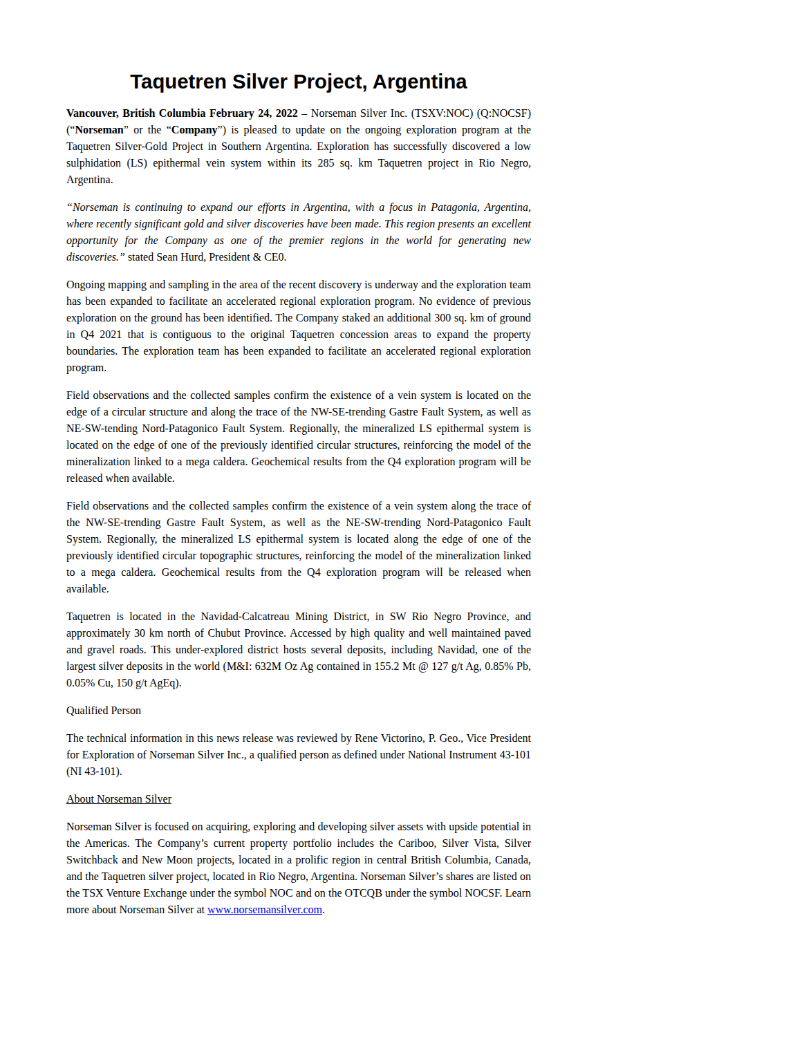Taquetren Silver Project, Argentina
Vancouver, British Columbia February 24, 2022 – Norseman Silver Inc. (TSXV:NOC) (Q:NOCSF) (“Norseman” or the “Company”) is pleased to update on the ongoing exploration program at the Taquetren Silver-Gold Project in Southern Argentina. Exploration has successfully discovered a low sulphidation (LS) epithermal vein system within its 285 sq. km Taquetren project in Rio Negro, Argentina.
“Norseman is continuing to expand our efforts in Argentina, with a focus in Patagonia, Argentina, where recently significant gold and silver discoveries have been made. This region presents an excellent opportunity for the Company as one of the premier regions in the world for generating new discoveries.” stated Sean Hurd, President & CE0.
Ongoing mapping and sampling in the area of the recent discovery is underway and the exploration team has been expanded to facilitate an accelerated regional exploration program. No evidence of previous exploration on the ground has been identified. The Company staked an additional 300 sq. km of ground in Q4 2021 that is contiguous to the original Taquetren concession areas to expand the property boundaries. The exploration team has been expanded to facilitate an accelerated regional exploration program.
Field observations and the collected samples confirm the existence of a vein system is located on the edge of a circular structure and along the trace of the NW-SE-trending Gastre Fault System, as well as NE-SW-tending Nord-Patagonico Fault System. Regionally, the mineralized LS epithermal system is located on the edge of one of the previously identified circular structures, reinforcing the model of the mineralization linked to a mega caldera. Geochemical results from the Q4 exploration program will be released when available.
Field observations and the collected samples confirm the existence of a vein system along the trace of the NW-SE-trending Gastre Fault System, as well as the NE-SW-trending Nord-Patagonico Fault System. Regionally, the mineralized LS epithermal system is located along the edge of one of the previously identified circular topographic structures, reinforcing the model of the mineralization linked to a mega caldera. Geochemical results from the Q4 exploration program will be released when available.
Taquetren is located in the Navidad-Calcatreau Mining District, in SW Rio Negro Province, and approximately 30 km north of Chubut Province. Accessed by high quality and well maintained paved and gravel roads. This under-explored district hosts several deposits, including Navidad, one of the largest silver deposits in the world (M&I: 632M Oz Ag contained in 155.2 Mt @ 127 g/t Ag, 0.85% Pb, 0.05% Cu, 150 g/t AgEq).
Qualified Person
The technical information in this news release was reviewed by Rene Victorino, P. Geo., Vice President for Exploration of Norseman Silver Inc., a qualified person as defined under National Instrument 43-101 (NI 43-101).
About Norseman Silver
Norseman Silver is focused on acquiring, exploring and developing silver assets with upside potential in the Americas. The Company’s current property portfolio includes the Cariboo, Silver Vista, Silver Switchback and New Moon projects, located in a prolific region in central British Columbia, Canada, and the Taquetren silver project, located in Rio Negro, Argentina. Norseman Silver’s shares are listed on the TSX Venture Exchange under the symbol NOC and on the OTCQB under the symbol NOCSF. Learn more about Norseman Silver at www.norsemansilver.com.